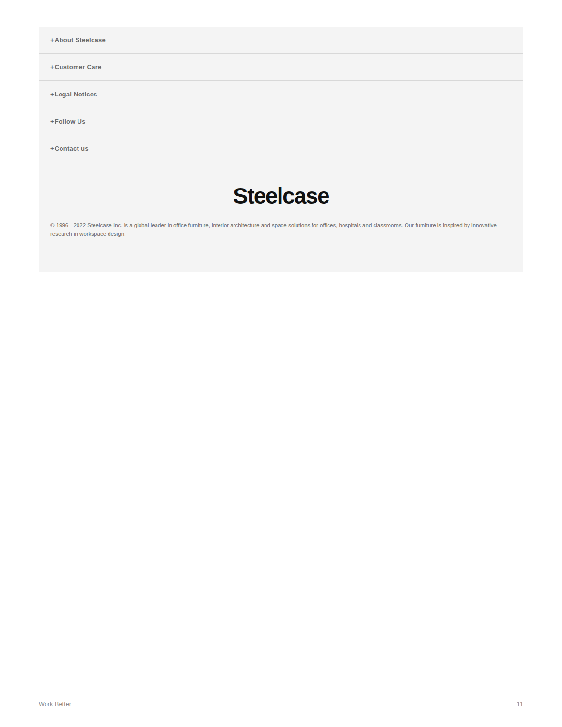+About Steelcase
+Customer Care
+Legal Notices
+Follow Us
+Contact us
Steelcase
© 1996 - 2022 Steelcase Inc. is a global leader in office furniture, interior architecture and space solutions for offices, hospitals and classrooms. Our furniture is inspired by innovative research in workspace design.
Work Better 11